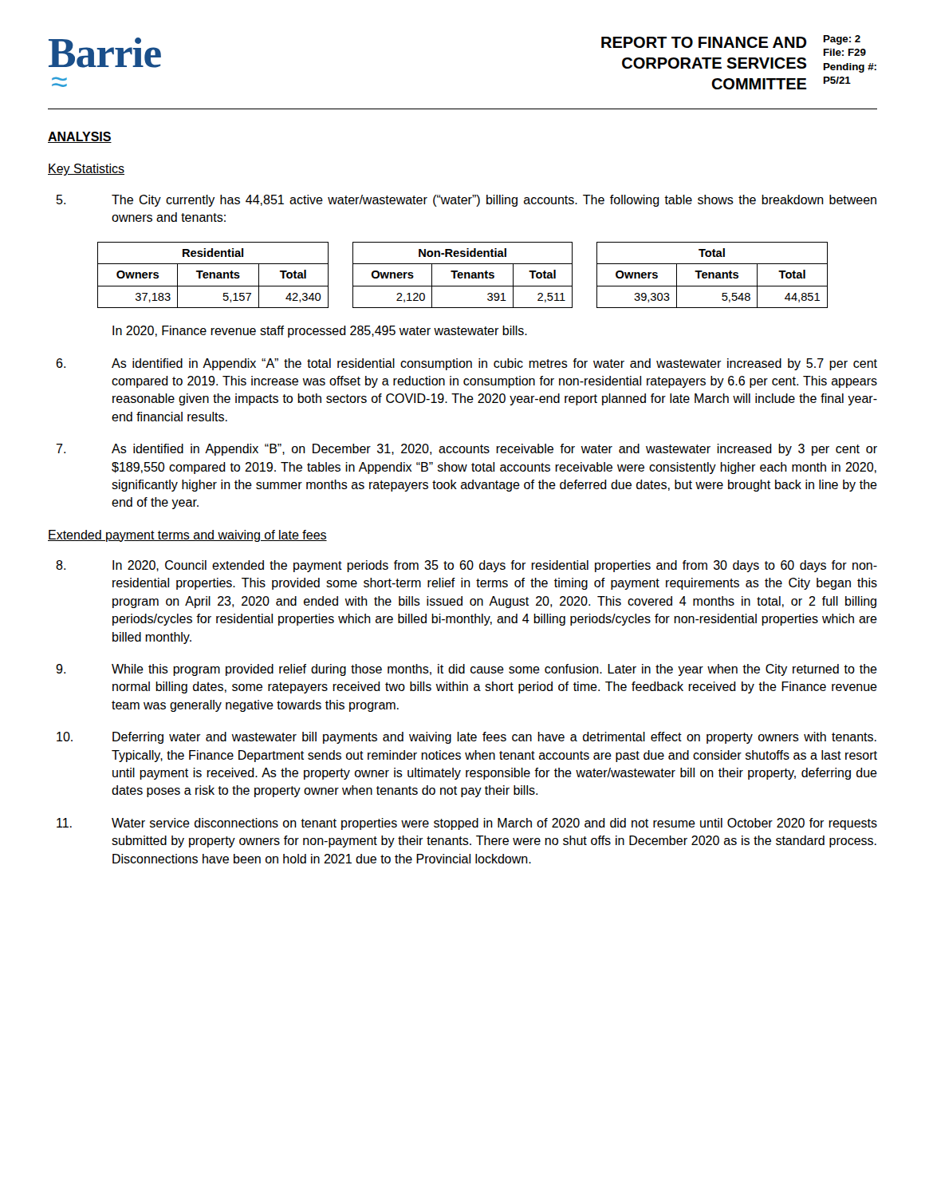Barrie
≈
REPORT TO FINANCE AND
CORPORATE SERVICES
COMMITTEE
Page: 2
File: F29
Pending #:
P5/21
ANALYSIS
Key Statistics
5.
The City currently has 44,851 active water/wastewater (“water”) billing accounts. The following table shows the breakdown between owners and tenants:
| Residential | | Non-Residential | | Total |
| --- | --- | --- | --- | --- |
| Owners | Tenants | Total | | Owners | Tenants | Total | | Owners | Tenants | Total |
| 37,183 | 5,157 | 42,340 | | 2,120 | 391 | 2,511 | | 39,303 | 5,548 | 44,851 |
In 2020, Finance revenue staff processed 285,495 water wastewater bills.
6.
As identified in Appendix “A” the total residential consumption in cubic metres for water and wastewater increased by 5.7 per cent compared to 2019. This increase was offset by a reduction in consumption for non-residential ratepayers by 6.6 per cent. This appears reasonable given the impacts to both sectors of COVID-19. The 2020 year-end report planned for late March will include the final year-end financial results.
7.
As identified in Appendix “B”, on December 31, 2020, accounts receivable for water and wastewater increased by 3 per cent or $189,550 compared to 2019. The tables in Appendix “B” show total accounts receivable were consistently higher each month in 2020, significantly higher in the summer months as ratepayers took advantage of the deferred due dates, but were brought back in line by the end of the year.
Extended payment terms and waiving of late fees
8.
In 2020, Council extended the payment periods from 35 to 60 days for residential properties and from 30 days to 60 days for non-residential properties. This provided some short-term relief in terms of the timing of payment requirements as the City began this program on April 23, 2020 and ended with the bills issued on August 20, 2020. This covered 4 months in total, or 2 full billing periods/cycles for residential properties which are billed bi-monthly, and 4 billing periods/cycles for non-residential properties which are billed monthly.
9.
While this program provided relief during those months, it did cause some confusion. Later in the year when the City returned to the normal billing dates, some ratepayers received two bills within a short period of time. The feedback received by the Finance revenue team was generally negative towards this program.
10.
Deferring water and wastewater bill payments and waiving late fees can have a detrimental effect on property owners with tenants. Typically, the Finance Department sends out reminder notices when tenant accounts are past due and consider shutoffs as a last resort until payment is received. As the property owner is ultimately responsible for the water/wastewater bill on their property, deferring due dates poses a risk to the property owner when tenants do not pay their bills.
11.
Water service disconnections on tenant properties were stopped in March of 2020 and did not resume until October 2020 for requests submitted by property owners for non-payment by their tenants. There were no shut offs in December 2020 as is the standard process. Disconnections have been on hold in 2021 due to the Provincial lockdown.